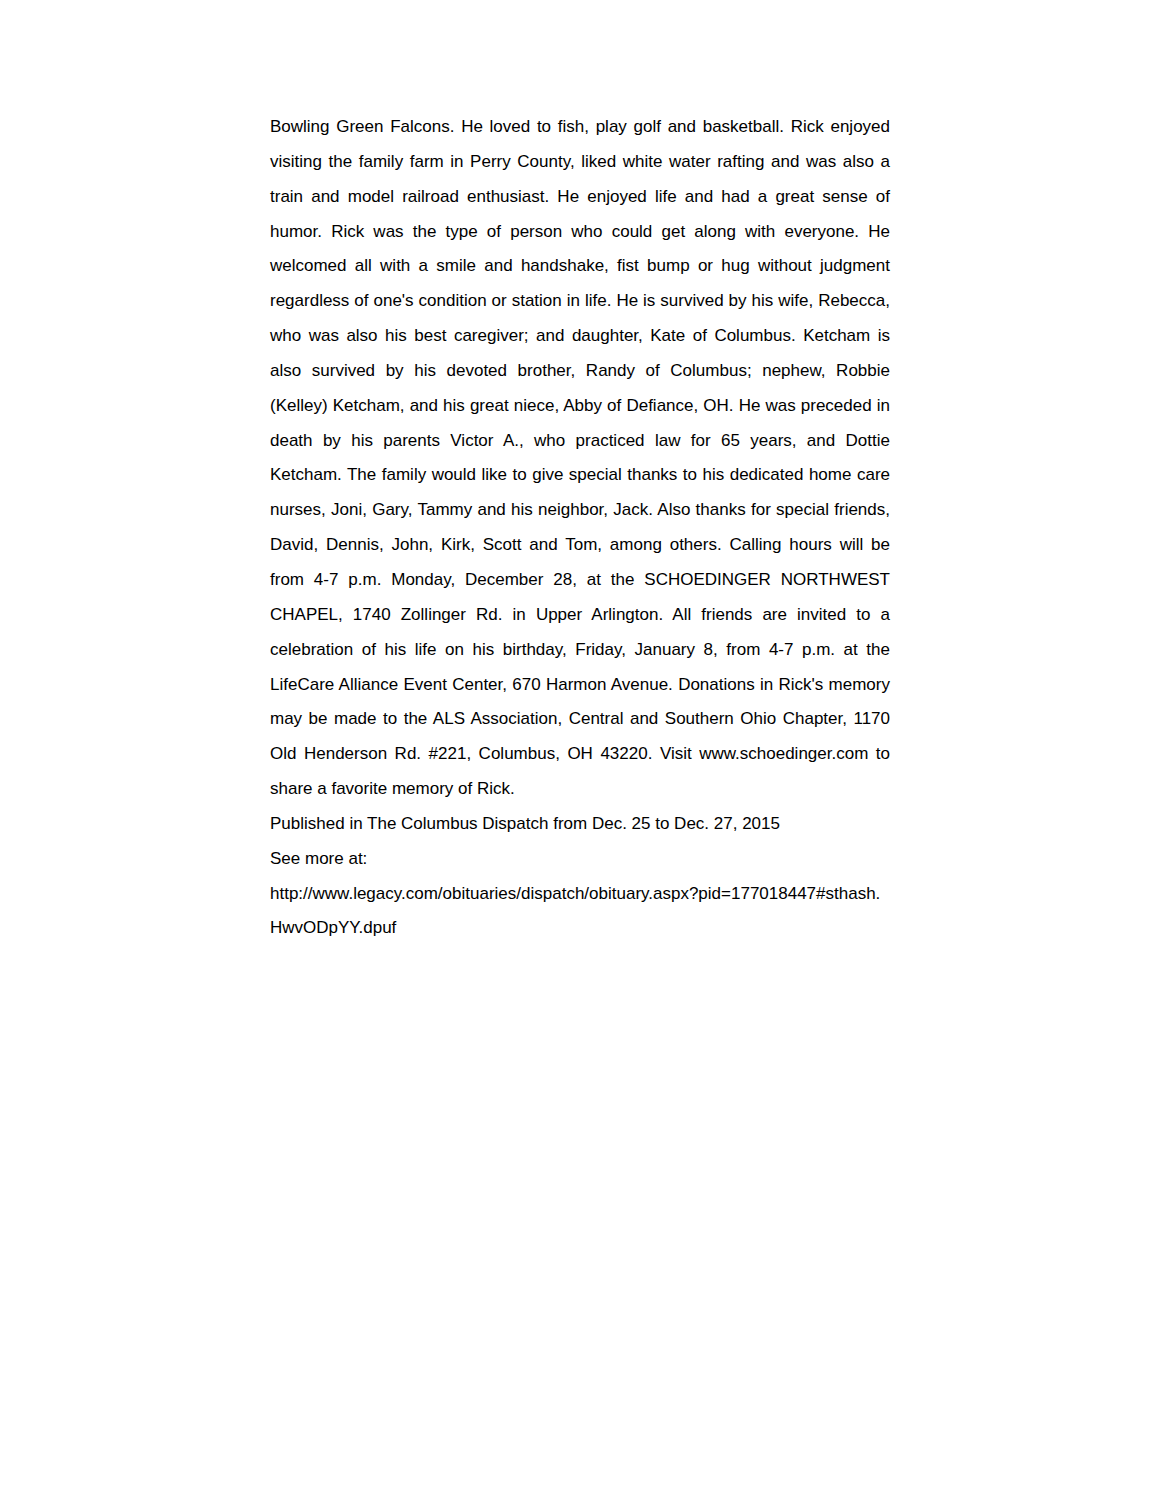Bowling Green Falcons. He loved to fish, play golf and basketball. Rick enjoyed visiting the family farm in Perry County, liked white water rafting and was also a train and model railroad enthusiast. He enjoyed life and had a great sense of humor. Rick was the type of person who could get along with everyone. He welcomed all with a smile and handshake, fist bump or hug without judgment regardless of one's condition or station in life. He is survived by his wife, Rebecca, who was also his best caregiver; and daughter, Kate of Columbus. Ketcham is also survived by his devoted brother, Randy of Columbus; nephew, Robbie (Kelley) Ketcham, and his great niece, Abby of Defiance, OH. He was preceded in death by his parents Victor A., who practiced law for 65 years, and Dottie Ketcham. The family would like to give special thanks to his dedicated home care nurses, Joni, Gary, Tammy and his neighbor, Jack. Also thanks for special friends, David, Dennis, John, Kirk, Scott and Tom, among others. Calling hours will be from 4-7 p.m. Monday, December 28, at the SCHOEDINGER NORTHWEST CHAPEL, 1740 Zollinger Rd. in Upper Arlington. All friends are invited to a celebration of his life on his birthday, Friday, January 8, from 4-7 p.m. at the LifeCare Alliance Event Center, 670 Harmon Avenue. Donations in Rick's memory may be made to the ALS Association, Central and Southern Ohio Chapter, 1170 Old Henderson Rd. #221, Columbus, OH 43220. Visit www.schoedinger.com to share a favorite memory of Rick.
Published in The Columbus Dispatch from Dec. 25 to Dec. 27, 2015
See more at:
http://www.legacy.com/obituaries/dispatch/obituary.aspx?pid=177018447#sthash.HwvODpYY.dpuf